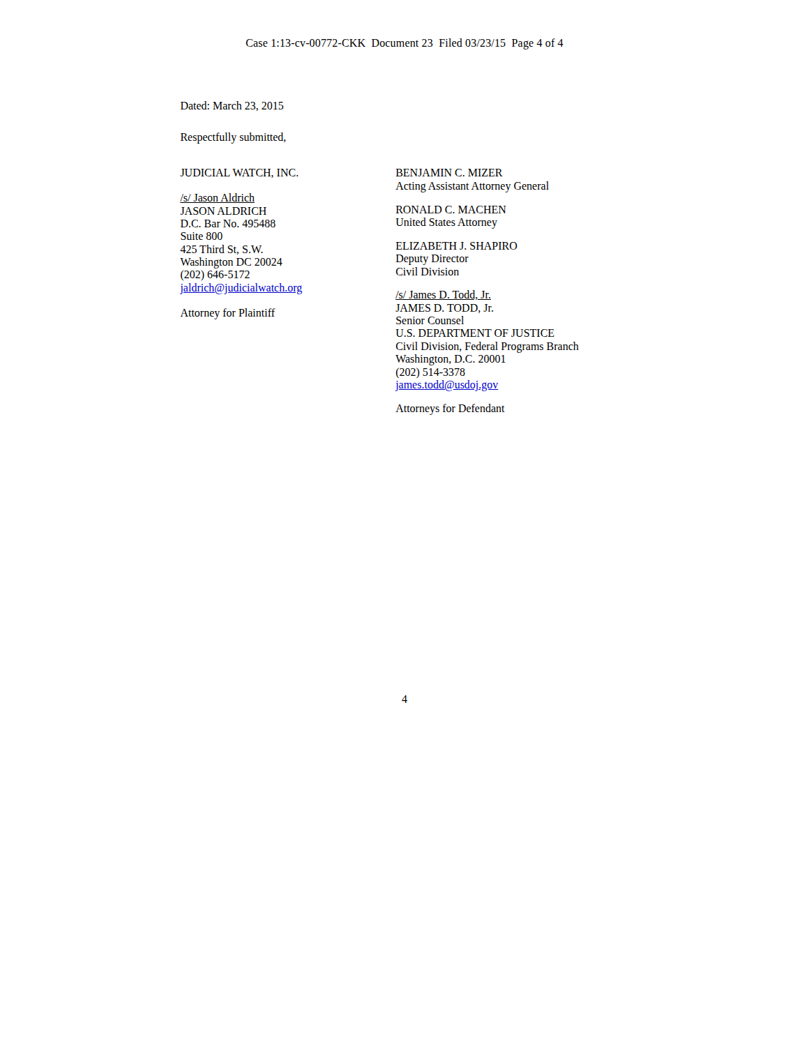Case 1:13-cv-00772-CKK Document 23 Filed 03/23/15 Page 4 of 4
Dated: March 23, 2015
Respectfully submitted,
| JUDICIAL WATCH, INC. /s/ Jason Aldrich JASON ALDRICH D.C. Bar No. 495488 Suite 800 425 Third St, S.W. Washington DC 20024 (202) 646-5172 jaldrich@judicialwatch.org Attorney for Plaintiff | BENJAMIN C. MIZER Acting Assistant Attorney General RONALD C. MACHEN United States Attorney ELIZABETH J. SHAPIRO Deputy Director Civil Division /s/ James D. Todd, Jr. JAMES D. TODD, Jr. Senior Counsel U.S. DEPARTMENT OF JUSTICE Civil Division, Federal Programs Branch Washington, D.C. 20001 (202) 514-3378 james.todd@usdoj.gov Attorneys for Defendant |
4